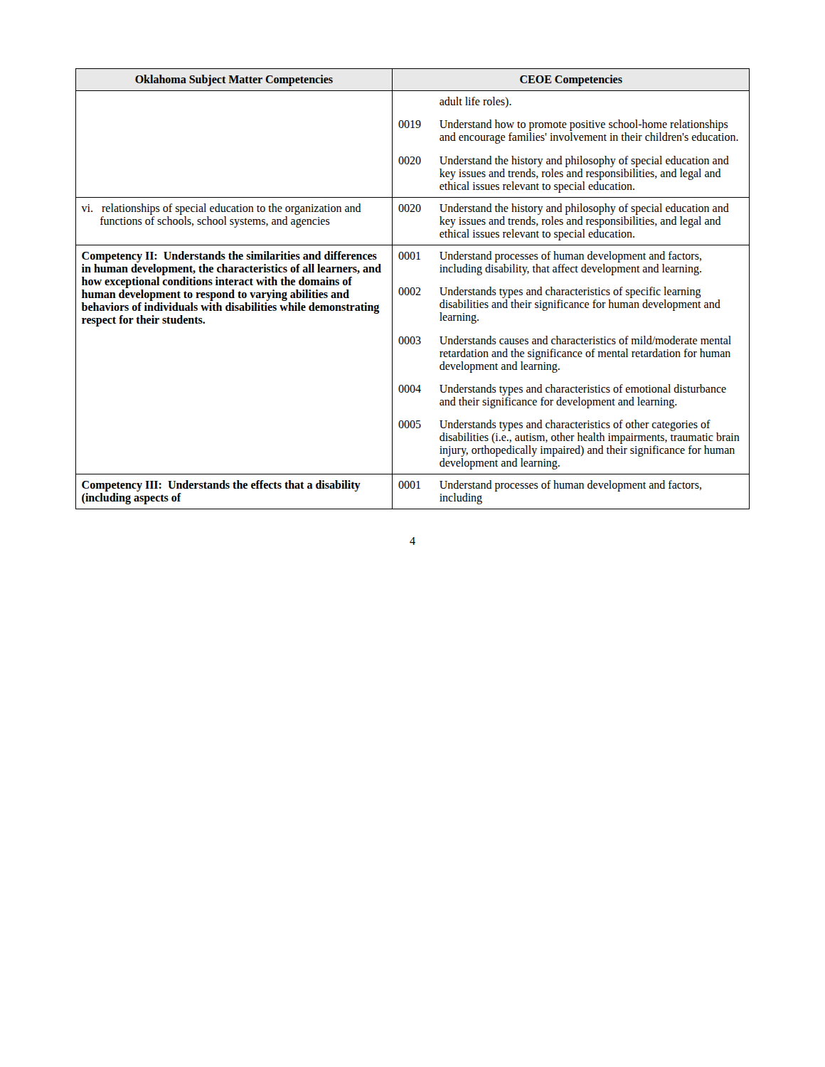| Oklahoma Subject Matter Competencies | CEOE Competencies |
| --- | --- |
| | adult life roles). 0019 Understand how to promote positive school-home relationships and encourage families' involvement in their children's education. 0020 Understand the history and philosophy of special education and key issues and trends, roles and responsibilities, and legal and ethical issues relevant to special education. |
| vi. relationships of special education to the organization and functions of schools, school systems, and agencies | 0020 Understand the history and philosophy of special education and key issues and trends, roles and responsibilities, and legal and ethical issues relevant to special education. |
| Competency II: Understands the similarities and differences in human development, the characteristics of all learners, and how exceptional conditions interact with the domains of human development to respond to varying abilities and behaviors of individuals with disabilities while demonstrating respect for their students. | 0001 Understand processes of human development and factors, including disability, that affect development and learning. 0002 Understands types and characteristics of specific learning disabilities and their significance for human development and learning. 0003 Understands causes and characteristics of mild/moderate mental retardation and the significance of mental retardation for human development and learning. 0004 Understands types and characteristics of emotional disturbance and their significance for development and learning. 0005 Understands types and characteristics of other categories of disabilities (i.e., autism, other health impairments, traumatic brain injury, orthopedically impaired) and their significance for human development and learning. |
| Competency III: Understands the effects that a disability (including aspects of | 0001 Understand processes of human development and factors, including |
4